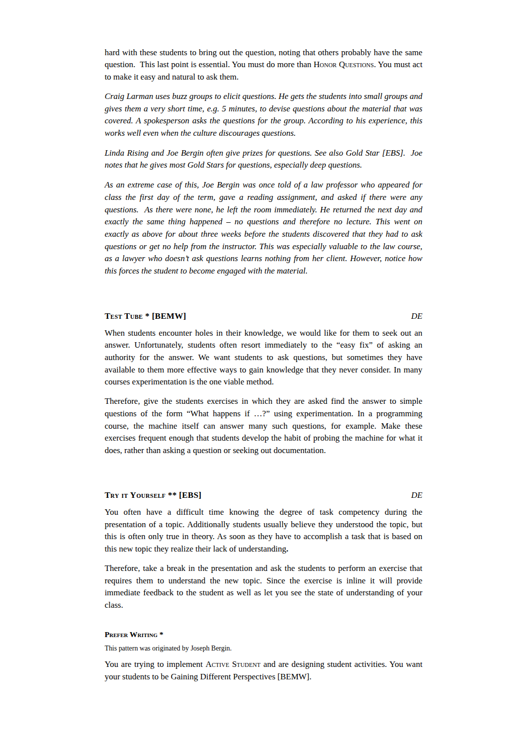hard with these students to bring out the question, noting that others probably have the same question. This last point is essential. You must do more than Honor Questions. You must act to make it easy and natural to ask them.
Craig Larman uses buzz groups to elicit questions. He gets the students into small groups and gives them a very short time, e.g. 5 minutes, to devise questions about the material that was covered. A spokesperson asks the questions for the group. According to his experience, this works well even when the culture discourages questions.
Linda Rising and Joe Bergin often give prizes for questions. See also Gold Star [EBS]. Joe notes that he gives most Gold Stars for questions, especially deep questions.
As an extreme case of this, Joe Bergin was once told of a law professor who appeared for class the first day of the term, gave a reading assignment, and asked if there were any questions. As there were none, he left the room immediately. He returned the next day and exactly the same thing happened – no questions and therefore no lecture. This went on exactly as above for about three weeks before the students discovered that they had to ask questions or get no help from the instructor. This was especially valuable to the law course, as a lawyer who doesn’t ask questions learns nothing from her client. However, notice how this forces the student to become engaged with the material.
Test Tube * [BEMW]DE
When students encounter holes in their knowledge, we would like for them to seek out an answer. Unfortunately, students often resort immediately to the “easy fix” of asking an authority for the answer. We want students to ask questions, but sometimes they have available to them more effective ways to gain knowledge that they never consider. In many courses experimentation is the one viable method.
Therefore, give the students exercises in which they are asked find the answer to simple questions of the form “What happens if …?” using experimentation. In a programming course, the machine itself can answer many such questions, for example. Make these exercises frequent enough that students develop the habit of probing the machine for what it does, rather than asking a question or seeking out documentation.
Try it Yourself ** [EBS]DE
You often have a difficult time knowing the degree of task competency during the presentation of a topic. Additionally students usually believe they understood the topic, but this is often only true in theory. As soon as they have to accomplish a task that is based on this new topic they realize their lack of understanding.
Therefore, take a break in the presentation and ask the students to perform an exercise that requires them to understand the new topic. Since the exercise is inline it will provide immediate feedback to the student as well as let you see the state of understanding of your class.
Prefer Writing *
This pattern was originated by Joseph Bergin.
You are trying to implement Active Student and are designing student activities. You want your students to be Gaining Different Perspectives [BEMW].